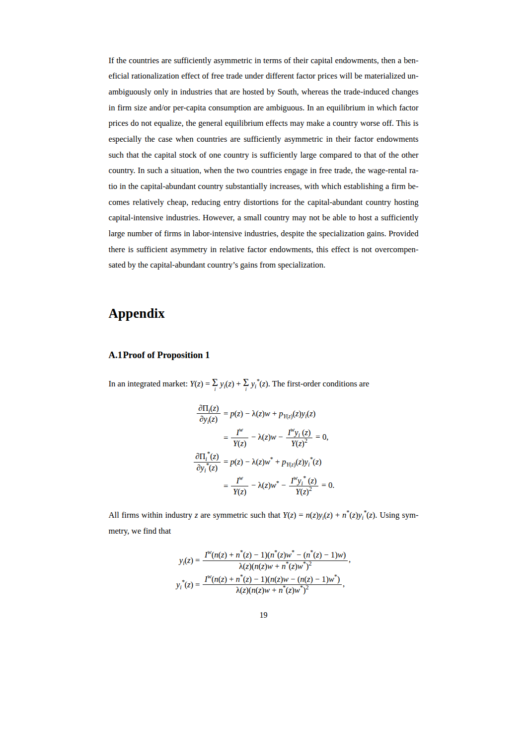If the countries are sufficiently asymmetric in terms of their capital endowments, then a beneficial rationalization effect of free trade under different factor prices will be materialized unambiguously only in industries that are hosted by South, whereas the trade-induced changes in firm size and/or per-capita consumption are ambiguous. In an equilibrium in which factor prices do not equalize, the general equilibrium effects may make a country worse off. This is especially the case when countries are sufficiently asymmetric in their factor endowments such that the capital stock of one country is sufficiently large compared to that of the other country. In such a situation, when the two countries engage in free trade, the wage-rental ratio in the capital-abundant country substantially increases, with which establishing a firm becomes relatively cheap, reducing entry distortions for the capital-abundant country hosting capital-intensive industries. However, a small country may not be able to host a sufficiently large number of firms in labor-intensive industries, despite the specialization gains. Provided there is sufficient asymmetry in relative factor endowments, this effect is not overcompensated by the capital-abundant country’s gains from specialization.
Appendix
A.1 Proof of Proposition 1
In an integrated market: Y(z) = Σi yi(z) + Σi yi*(z). The first-order conditions are
| ∂Π i ( z ) ∂ y i ( z ) | = | p ( z ) − λ( z ) w + p Y ( z ) ( z ) y i ( z ) |
| | = | I w Y ( z ) − λ( z ) w − I w y i ( z ) Y ( z ) 2 = 0, |
| ∂Π i * ( z ) ∂ y i * ( z ) | = | p ( z ) − λ( z ) w * + p Y ( z ) ( z ) y i * ( z ) |
| | = | I w Y ( z ) − λ( z ) w * − I w y i * ( z ) Y ( z ) 2 = 0. |
All firms within industry z are symmetric such that Y(z) = n(z)yi(z) + n*(z)yi*(z). Using symmetry, we find that
| y i ( z ) | = | I w ( n ( z ) + n * ( z ) − 1)( n * ( z ) w * − ( n * ( z ) − 1) w ) λ( z )( n ( z ) w + n * ( z ) w * ) 2 , |
| y i * ( z ) | = | I w ( n ( z ) + n * ( z ) − 1)( n ( z ) w − ( n ( z ) − 1) w * ) λ( z )( n ( z ) w + n * ( z ) w * ) 2 , |
19